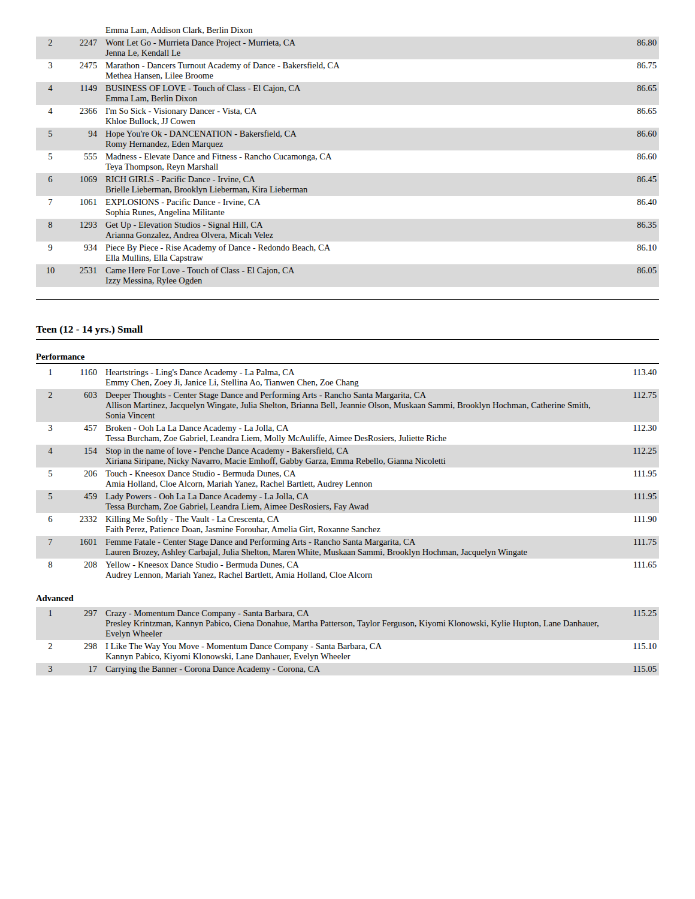| | | Emma Lam, Addison Clark, Berlin Dixon | |
| 2 | 2247 | Wont Let Go - Murrieta Dance Project - Murrieta, CA Jenna Le, Kendall Le | 86.80 |
| 3 | 2475 | Marathon - Dancers Turnout Academy of Dance - Bakersfield, CA Methea Hansen, Lilee Broome | 86.75 |
| 4 | 1149 | BUSINESS OF LOVE - Touch of Class - El Cajon, CA Emma Lam, Berlin Dixon | 86.65 |
| 4 | 2366 | I'm So Sick - Visionary Dancer - Vista, CA Khloe Bullock, JJ Cowen | 86.65 |
| 5 | 94 | Hope You're Ok - DANCENATION - Bakersfield, CA Romy Hernandez, Eden Marquez | 86.60 |
| 5 | 555 | Madness - Elevate Dance and Fitness - Rancho Cucamonga, CA Teya Thompson, Reyn Marshall | 86.60 |
| 6 | 1069 | RICH GIRLS - Pacific Dance - Irvine, CA Brielle Lieberman, Brooklyn Lieberman, Kira Lieberman | 86.45 |
| 7 | 1061 | EXPLOSIONS - Pacific Dance - Irvine, CA Sophia Runes, Angelina Militante | 86.40 |
| 8 | 1293 | Get Up - Elevation Studios - Signal Hill, CA Arianna Gonzalez, Andrea Olvera, Micah Velez | 86.35 |
| 9 | 934 | Piece By Piece - Rise Academy of Dance - Redondo Beach, CA Ella Mullins, Ella Capstraw | 86.10 |
| 10 | 2531 | Came Here For Love - Touch of Class - El Cajon, CA Izzy Messina, Rylee Ogden | 86.05 |
Teen (12 - 14 yrs.) Small
Performance
| 1 | 1160 | Heartstrings - Ling's Dance Academy - La Palma, CA Emmy Chen, Zoey Ji, Janice Li, Stellina Ao, Tianwen Chen, Zoe Chang | 113.40 |
| 2 | 603 | Deeper Thoughts - Center Stage Dance and Performing Arts - Rancho Santa Margarita, CA Allison Martinez, Jacquelyn Wingate, Julia Shelton, Brianna Bell, Jeannie Olson, Muskaan Sammi, Brooklyn Hochman, Catherine Smith, Sonia Vincent | 112.75 |
| 3 | 457 | Broken - Ooh La La Dance Academy - La Jolla, CA Tessa Burcham, Zoe Gabriel, Leandra Liem, Molly McAuliffe, Aimee DesRosiers, Juliette Riche | 112.30 |
| 4 | 154 | Stop in the name of love - Penche Dance Academy - Bakersfield, CA Xiriana Siripane, Nicky Navarro, Macie Emhoff, Gabby Garza, Emma Rebello, Gianna Nicoletti | 112.25 |
| 5 | 206 | Touch - Kneesox Dance Studio - Bermuda Dunes, CA Amia Holland, Cloe Alcorn, Mariah Yanez, Rachel Bartlett, Audrey Lennon | 111.95 |
| 5 | 459 | Lady Powers - Ooh La La Dance Academy - La Jolla, CA Tessa Burcham, Zoe Gabriel, Leandra Liem, Aimee DesRosiers, Fay Awad | 111.95 |
| 6 | 2332 | Killing Me Softly - The Vault - La Crescenta, CA Faith Perez, Patience Doan, Jasmine Forouhar, Amelia Girt, Roxanne Sanchez | 111.90 |
| 7 | 1601 | Femme Fatale - Center Stage Dance and Performing Arts - Rancho Santa Margarita, CA Lauren Brozey, Ashley Carbajal, Julia Shelton, Maren White, Muskaan Sammi, Brooklyn Hochman, Jacquelyn Wingate | 111.75 |
| 8 | 208 | Yellow - Kneesox Dance Studio - Bermuda Dunes, CA Audrey Lennon, Mariah Yanez, Rachel Bartlett, Amia Holland, Cloe Alcorn | 111.65 |
Advanced
| 1 | 297 | Crazy - Momentum Dance Company - Santa Barbara, CA Presley Krintzman, Kannyn Pabico, Ciena Donahue, Martha Patterson, Taylor Ferguson, Kiyomi Klonowski, Kylie Hupton, Lane Danhauer, Evelyn Wheeler | 115.25 |
| 2 | 298 | I Like The Way You Move - Momentum Dance Company - Santa Barbara, CA Kannyn Pabico, Kiyomi Klonowski, Lane Danhauer, Evelyn Wheeler | 115.10 |
| 3 | 17 | Carrying the Banner - Corona Dance Academy - Corona, CA | 115.05 |